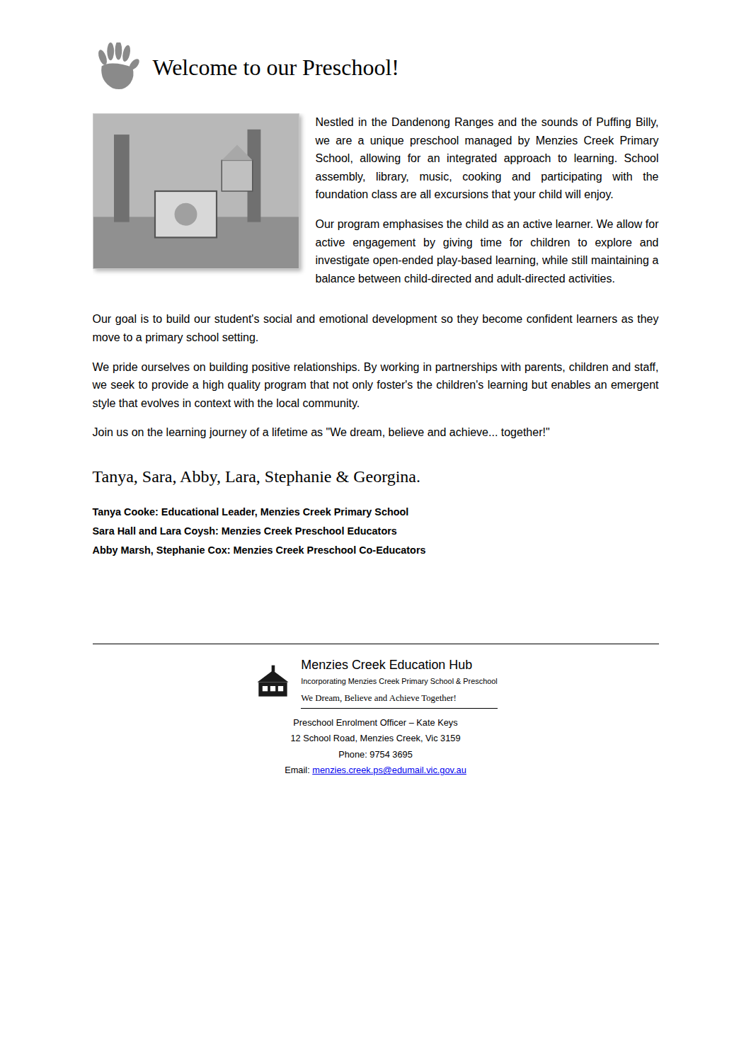Welcome to our Preschool!
Nestled in the Dandenong Ranges and the sounds of Puffing Billy, we are a unique preschool managed by Menzies Creek Primary School, allowing for an integrated approach to learning. School assembly, library, music, cooking and participating with the foundation class are all excursions that your child will enjoy.
Our program emphasises the child as an active learner. We allow for active engagement by giving time for children to explore and investigate open-ended play-based learning, while still maintaining a balance between child-directed and adult-directed activities.
Our goal is to build our student's social and emotional development so they become confident learners as they move to a primary school setting.
We pride ourselves on building positive relationships. By working in partnerships with parents, children and staff, we seek to provide a high quality program that not only foster's the children's learning but enables an emergent style that evolves in context with the local community.
Join us on the learning journey of a lifetime as "We dream, believe and achieve... together!"
Tanya, Sara, Abby, Lara, Stephanie & Georgina.
Tanya Cooke: Educational Leader, Menzies Creek Primary School
Sara Hall and Lara Coysh: Menzies Creek Preschool Educators
Abby Marsh, Stephanie Cox: Menzies Creek Preschool Co-Educators
Menzies Creek Education Hub
Incorporating Menzies Creek Primary School & Preschool
We Dream, Believe and Achieve Together!
Preschool Enrolment Officer – Kate Keys
12 School Road, Menzies Creek, Vic 3159
Phone: 9754 3695
Email: menzies.creek.ps@edumail.vic.gov.au